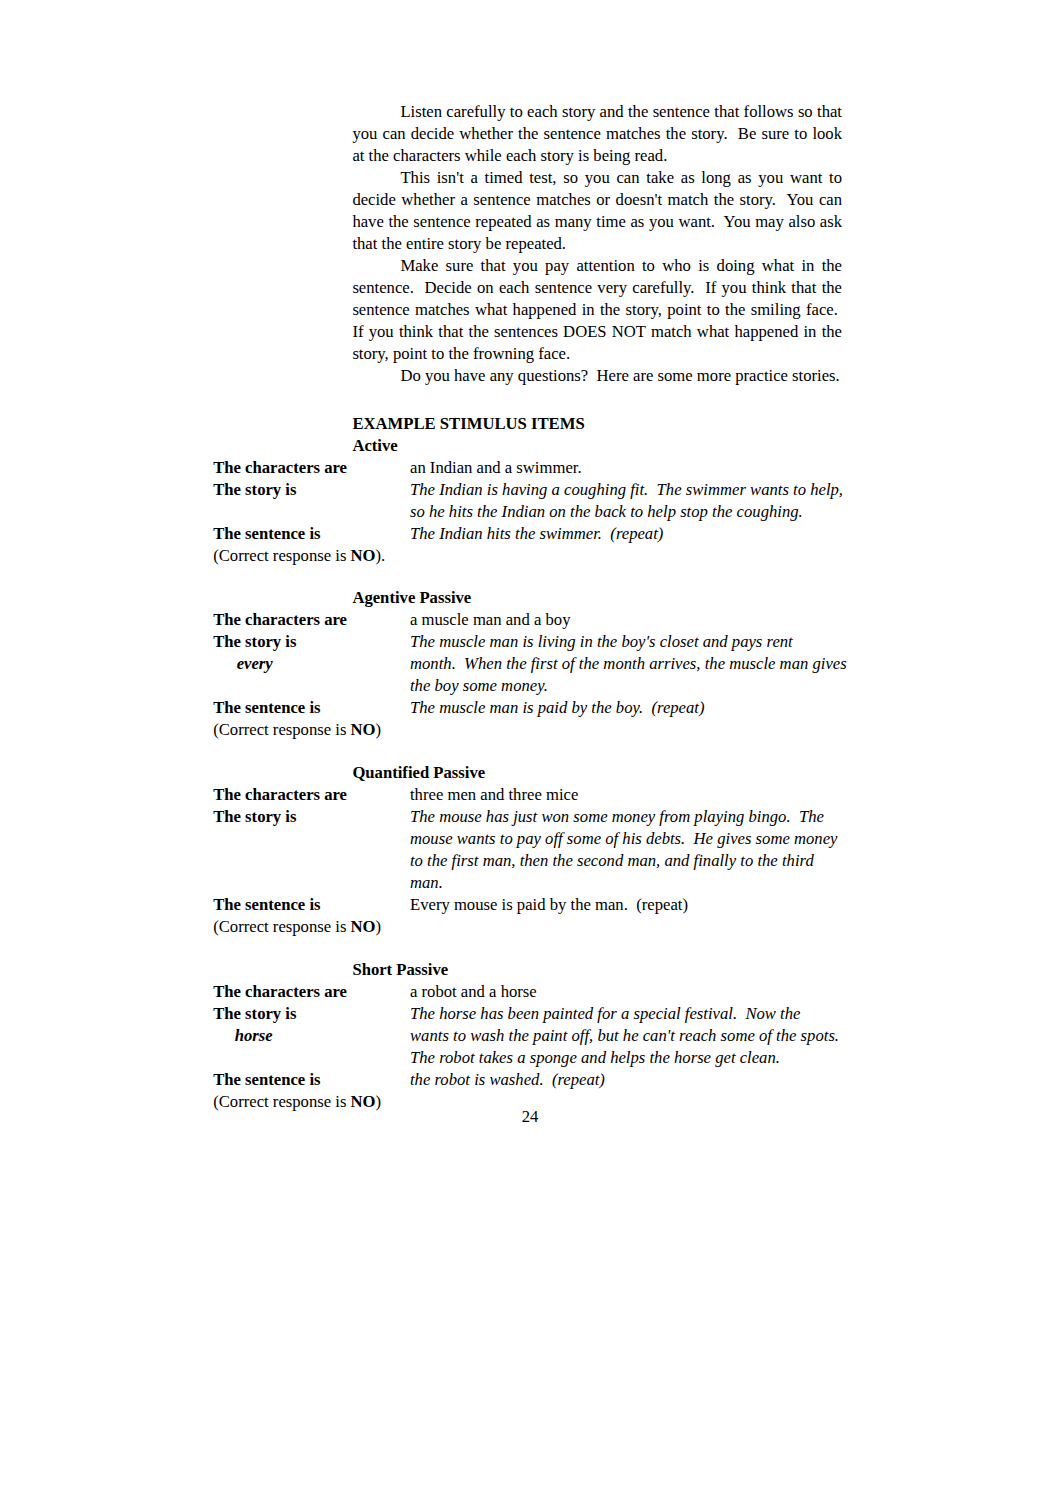Listen carefully to each story and the sentence that follows so that you can decide whether the sentence matches the story. Be sure to look at the characters while each story is being read.
This isn't a timed test, so you can take as long as you want to decide whether a sentence matches or doesn't match the story. You can have the sentence repeated as many time as you want. You may also ask that the entire story be repeated.
Make sure that you pay attention to who is doing what in the sentence. Decide on each sentence very carefully. If you think that the sentence matches what happened in the story, point to the smiling face. If you think that the sentences DOES NOT match what happened in the story, point to the frowning face.
Do you have any questions? Here are some more practice stories.
EXAMPLE STIMULUS ITEMS
Active
| The characters are | an Indian and a swimmer. |
| The story is | The Indian is having a coughing fit. The swimmer wants to help, so he hits the Indian on the back to help stop the coughing. |
| The sentence is | The Indian hits the swimmer . (repeat) |
(Correct response is NO).
Agentive Passive
| The characters are | a muscle man and a boy |
| The story is | The muscle man is living in the boy's closet and pays rent |
| every | month. When the first of the month arrives, the muscle man gives the boy some money. |
| The sentence is | The muscle man is paid by the boy . (repeat) |
(Correct response is NO)
Quantified Passive
| The characters are | three men and three mice |
| The story is | The mouse has just won some money from playing bingo. The mouse wants to pay off some of his debts. He gives some money to the first man, then the second man, and finally to the third man. |
| The sentence is | Every mouse is paid by the man. (repeat) |
(Correct response is NO)
Short Passive
| The characters are | a robot and a horse |
| The story is | The horse has been painted for a special festival. Now the |
| horse | wants to wash the paint off, but he can't reach some of the spots. The robot takes a sponge and helps the horse get clean. |
| The sentence is | the robot is washed . (repeat) |
(Correct response is NO)
24